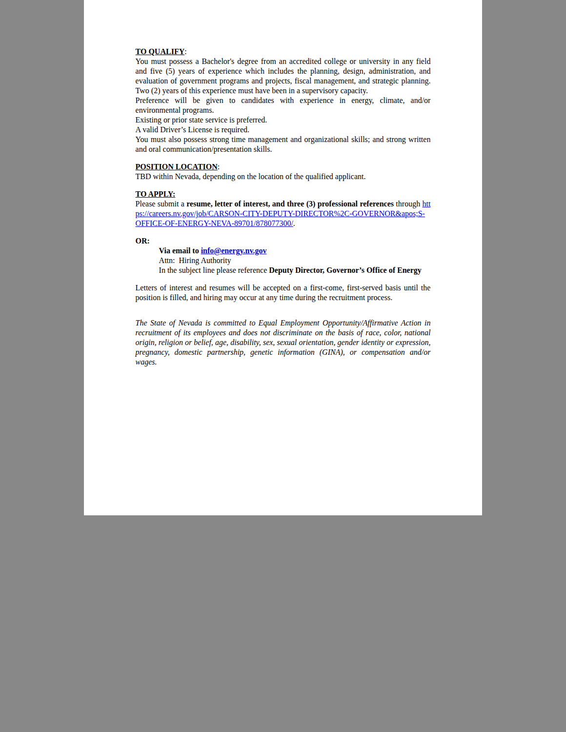TO QUALIFY
:
You must possess a Bachelor's degree from an accredited college or university in any field and five (5) years of experience which includes the planning, design, administration, and evaluation of government programs and projects, fiscal management, and strategic planning. Two (2) years of this experience must have been in a supervisory capacity.
Preference will be given to candidates with experience in energy, climate, and/or environmental programs.
Existing or prior state service is preferred.
A valid Driver’s License is required.
You must also possess strong time management and organizational skills; and strong written and oral communication/presentation skills.
POSITION LOCATION
:
TBD within Nevada, depending on the location of the qualified applicant.
TO APPLY:
Please submit a resume, letter of interest, and three (3) professional references through https://careers.nv.gov/job/CARSON-CITY-DEPUTY-DIRECTOR%2C-GOVERNOR&apos;S-OFFICE-OF-ENERGY-NEVA-89701/878077300/.
OR:
Via email to info@energy.nv.gov
Attn: Hiring Authority
In the subject line please reference Deputy Director, Governor’s Office of Energy
Letters of interest and resumes will be accepted on a first-come, first-served basis until the position is filled, and hiring may occur at any time during the recruitment process.
The State of Nevada is committed to Equal Employment Opportunity/Affirmative Action in recruitment of its employees and does not discriminate on the basis of race, color, national origin, religion or belief, age, disability, sex, sexual orientation, gender identity or expression, pregnancy, domestic partnership, genetic information (GINA), or compensation and/or wages.